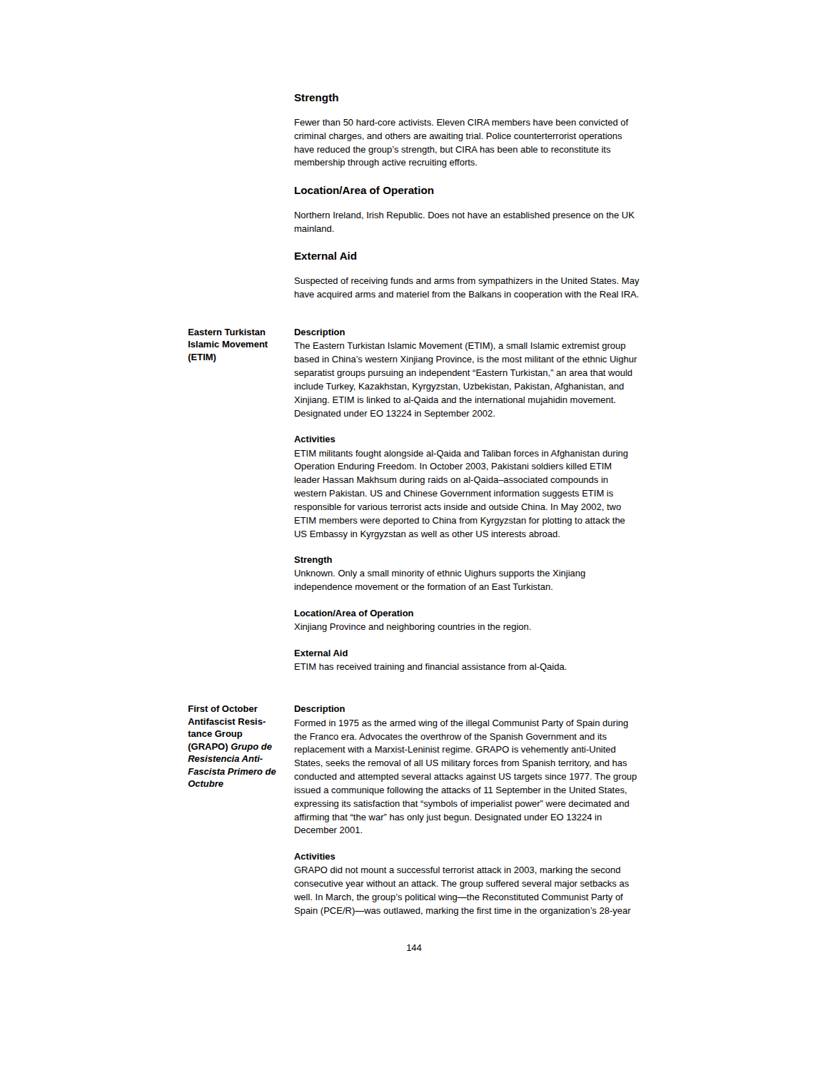Strength
Fewer than 50 hard-core activists. Eleven CIRA members have been convicted of criminal charges, and others are awaiting trial. Police counterterrorist operations have reduced the group’s strength, but CIRA has been able to reconstitute its membership through active recruiting efforts.
Location/Area of Operation
Northern Ireland, Irish Republic. Does not have an established presence on the UK mainland.
External Aid
Suspected of receiving funds and arms from sympathizers in the United States. May have acquired arms and materiel from the Balkans in cooperation with the Real IRA.
Eastern Turkistan Islamic Movement (ETIM)
Description
The Eastern Turkistan Islamic Movement (ETIM), a small Islamic extremist group based in China’s western Xinjiang Province, is the most militant of the ethnic Uighur separatist groups pursuing an independent “Eastern Turkistan,” an area that would include Turkey, Kazakhstan, Kyrgyzstan, Uzbekistan, Pakistan, Afghanistan, and Xinjiang. ETIM is linked to al-Qaida and the international mujahidin movement. Designated under EO 13224 in September 2002.
Activities
ETIM militants fought alongside al-Qaida and Taliban forces in Afghanistan during Operation Enduring Freedom. In October 2003, Pakistani soldiers killed ETIM leader Hassan Makhsum during raids on al-Qaida–associated compounds in western Pakistan. US and Chinese Government information suggests ETIM is responsible for various terrorist acts inside and outside China. In May 2002, two ETIM members were deported to China from Kyrgyzstan for plotting to attack the US Embassy in Kyrgyzstan as well as other US interests abroad.
Strength
Unknown. Only a small minority of ethnic Uighurs supports the Xinjiang independence movement or the formation of an East Turkistan.
Location/Area of Operation
Xinjiang Province and neighboring countries in the region.
External Aid
ETIM has received training and financial assistance from al-Qaida.
First of October Antifascist Resis­tance Group (GRAPO) Grupo de Resistencia Anti-Fascista Primero de Octubre
Description
Formed in 1975 as the armed wing of the illegal Communist Party of Spain during the Franco era. Advocates the overthrow of the Spanish Government and its replacement with a Marxist-Leninist regime. GRAPO is vehemently anti-United States, seeks the removal of all US military forces from Spanish territory, and has conducted and attempted several attacks against US targets since 1977. The group issued a communique following the attacks of 11 September in the United States, expressing its satisfaction that “symbols of imperialist power” were decimated and affirming that “the war” has only just begun. Designated under EO 13224 in December 2001.
Activities
GRAPO did not mount a successful terrorist attack in 2003, marking the second consecutive year without an attack. The group suffered several major setbacks as well. In March, the group’s political wing—the Reconstituted Communist Party of Spain (PCE/R)—was outlawed, marking the first time in the organization’s 28-year
144